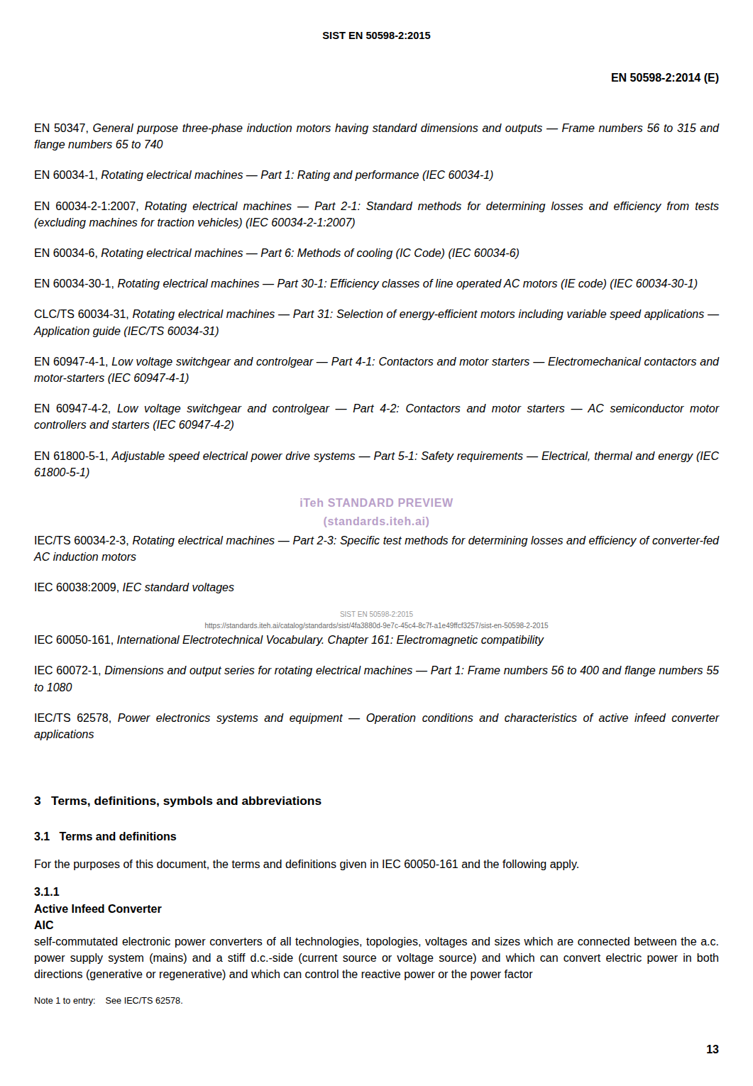SIST EN 50598-2:2015
EN 50598-2:2014 (E)
EN 50347, General purpose three-phase induction motors having standard dimensions and outputs — Frame numbers 56 to 315 and flange numbers 65 to 740
EN 60034-1, Rotating electrical machines — Part 1: Rating and performance (IEC 60034-1)
EN 60034-2-1:2007, Rotating electrical machines — Part 2-1: Standard methods for determining losses and efficiency from tests (excluding machines for traction vehicles) (IEC 60034-2-1:2007)
EN 60034-6, Rotating electrical machines — Part 6: Methods of cooling (IC Code) (IEC 60034-6)
EN 60034-30-1, Rotating electrical machines — Part 30-1: Efficiency classes of line operated AC motors (IE code) (IEC 60034-30-1)
CLC/TS 60034-31, Rotating electrical machines — Part 31: Selection of energy-efficient motors including variable speed applications — Application guide (IEC/TS 60034-31)
EN 60947-4-1, Low voltage switchgear and controlgear — Part 4-1: Contactors and motor starters — Electromechanical contactors and motor-starters (IEC 60947-4-1)
EN 60947-4-2, Low voltage switchgear and controlgear — Part 4-2: Contactors and motor starters — AC semiconductor motor controllers and starters (IEC 60947-4-2)
EN 61800-5-1, Adjustable speed electrical power drive systems — Part 5-1: Safety requirements — Electrical, thermal and energy (IEC 61800-5-1)
iTeh STANDARD PREVIEW
(standards.iteh.ai)
IEC/TS 60034-2-3, Rotating electrical machines — Part 2-3: Specific test methods for determining losses and efficiency of converter-fed AC induction motors
IEC 60038:2009, IEC standard voltages
SIST EN 50598-2:2015
https://standards.iteh.ai/catalog/standards/sist/4fa3880d-9e7c-45c4-8c7f-a1e49ffcf3257/sist-en-50598-2-2015
IEC 60050-161, International Electrotechnical Vocabulary. Chapter 161: Electromagnetic compatibility
IEC 60072-1, Dimensions and output series for rotating electrical machines — Part 1: Frame numbers 56 to 400 and flange numbers 55 to 1080
IEC/TS 62578, Power electronics systems and equipment — Operation conditions and characteristics of active infeed converter applications
3 Terms, definitions, symbols and abbreviations
3.1 Terms and definitions
For the purposes of this document, the terms and definitions given in IEC 60050-161 and the following apply.
3.1.1
Active Infeed Converter
AIC
self-commutated electronic power converters of all technologies, topologies, voltages and sizes which are connected between the a.c. power supply system (mains) and a stiff d.c.-side (current source or voltage source) and which can convert electric power in both directions (generative or regenerative) and which can control the reactive power or the power factor
Note 1 to entry: See IEC/TS 62578.
13